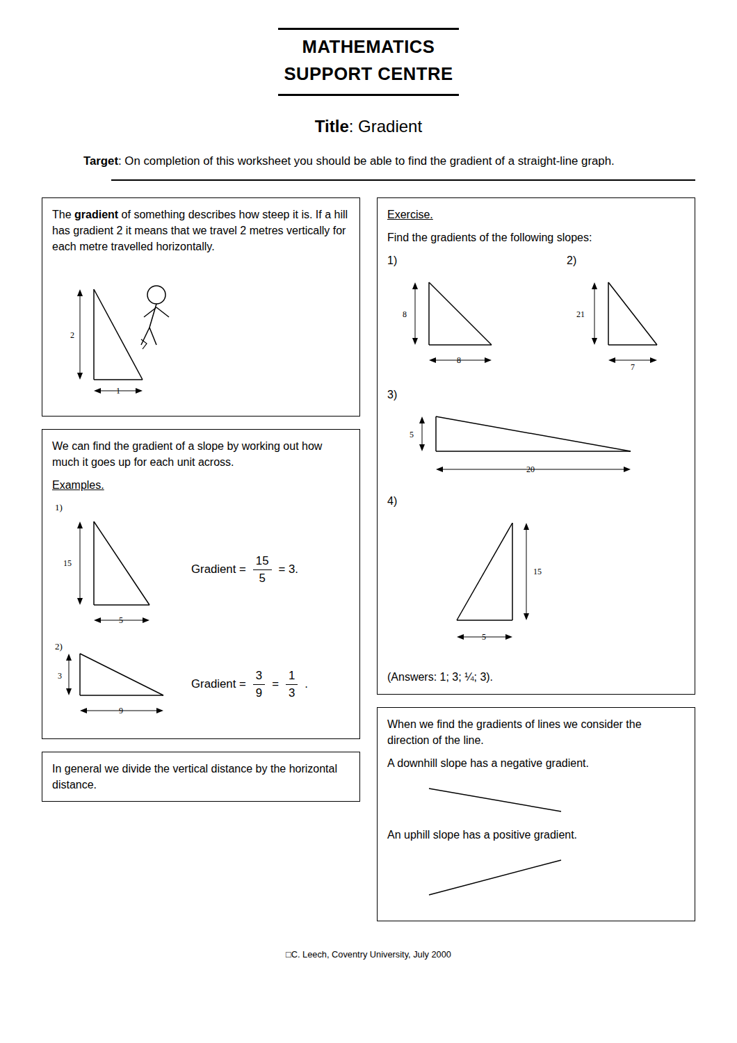MATHEMATICS
SUPPORT CENTRE
Title: Gradient
Target: On completion of this worksheet you should be able to find the gradient of a straight-line graph.
The gradient of something describes how steep it is. If a hill has gradient 2 it means that we travel 2 metres vertically for each metre travelled horizontally.
2 1
We can find the gradient of a slope by working out how much it goes up for each unit across.
Examples.
1) 15 5
Gradient = 155 = 3.
2) 3 9
Gradient = 39 = 13 .
In general we divide the vertical distance by the horizontal distance.
Exercise.
Find the gradients of the following slopes:
1) 8 8
2) 21 7
3) 5 20
4)
15 5
(Answers: 1; 3; ¼; 3).
When we find the gradients of lines we consider the direction of the line.
A downhill slope has a negative gradient.
An uphill slope has a positive gradient.
□C. Leech, Coventry University, July 2000